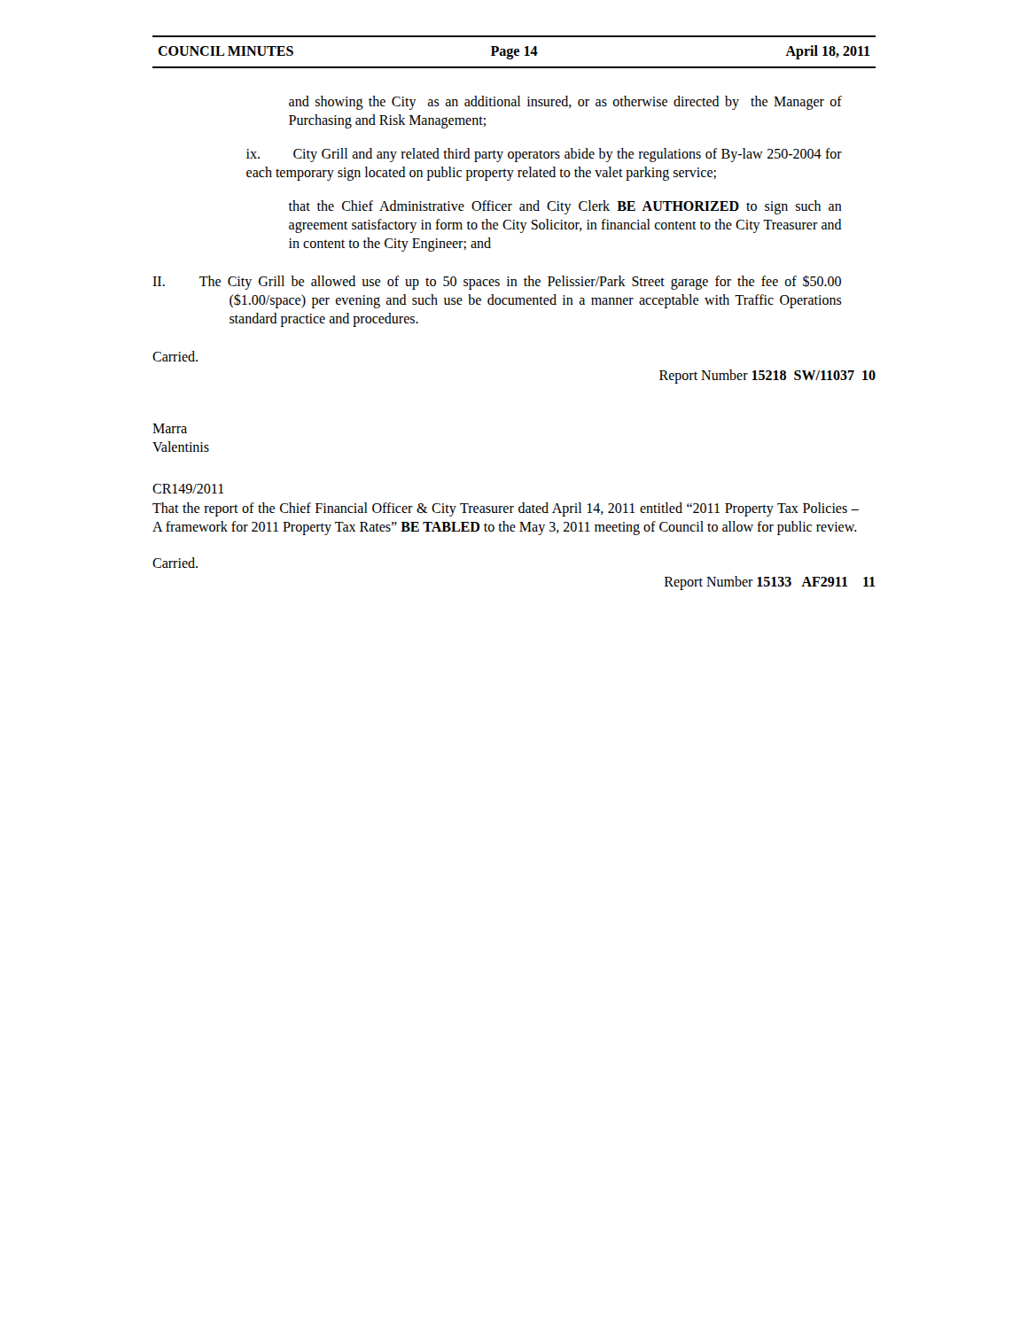| COUNCIL MINUTES | Page 14 | April 18, 2011 |
and showing the City as an additional insured, or as otherwise directed by the Manager of Purchasing and Risk Management;
ix. City Grill and any related third party operators abide by the regulations of By-law 250-2004 for each temporary sign located on public property related to the valet parking service;
that the Chief Administrative Officer and City Clerk BE AUTHORIZED to sign such an agreement satisfactory in form to the City Solicitor, in financial content to the City Treasurer and in content to the City Engineer; and
II. The City Grill be allowed use of up to 50 spaces in the Pelissier/Park Street garage for the fee of $50.00 ($1.00/space) per evening and such use be documented in a manner acceptable with Traffic Operations standard practice and procedures.
Carried.
Report Number 15218 SW/11037 10
Marra
Valentinis
CR149/2011
That the report of the Chief Financial Officer & City Treasurer dated April 14, 2011 entitled “2011 Property Tax Policies – A framework for 2011 Property Tax Rates” BE TABLED to the May 3, 2011 meeting of Council to allow for public review.
Carried.
Report Number 15133 AF2911 11